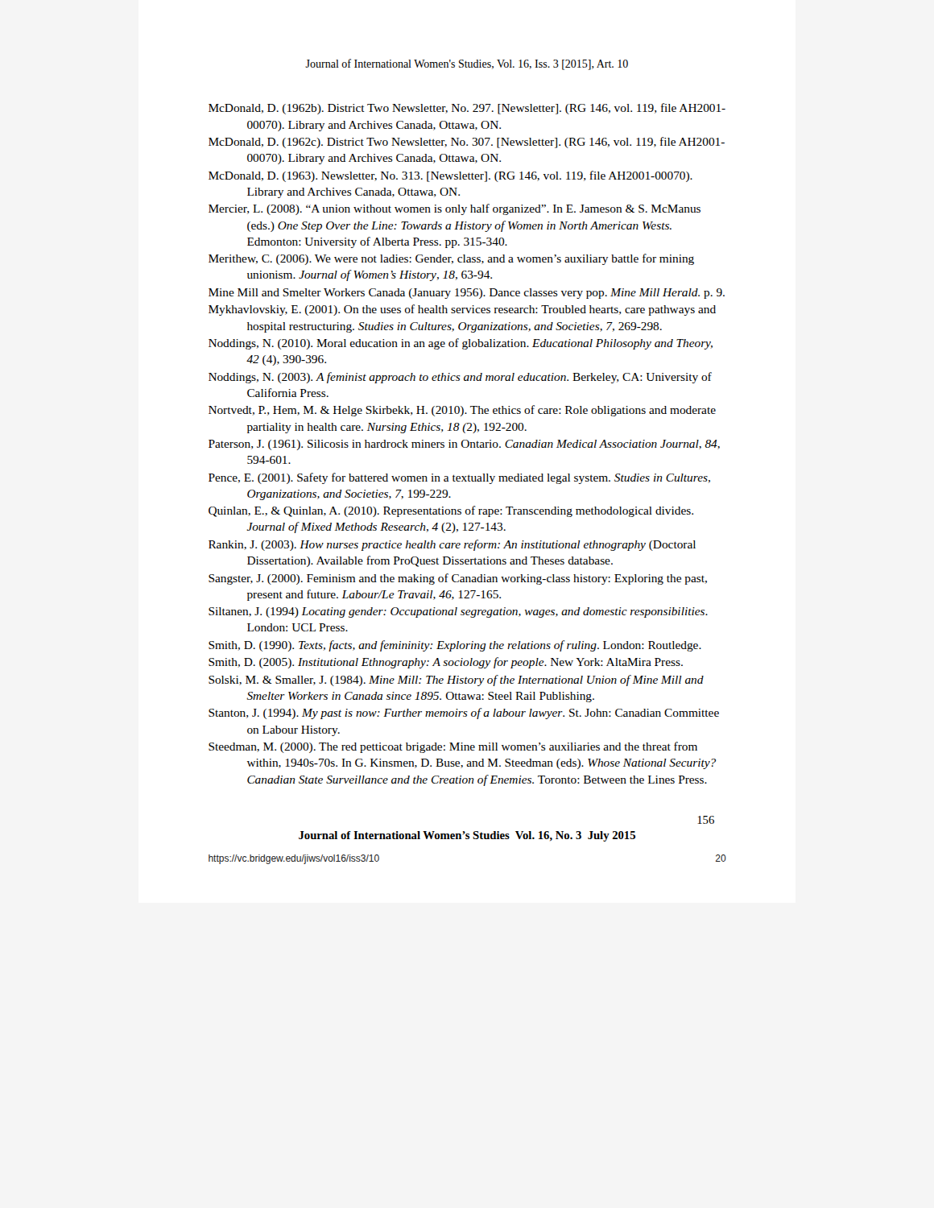Journal of International Women's Studies, Vol. 16, Iss. 3 [2015], Art. 10
McDonald, D. (1962b). District Two Newsletter, No. 297. [Newsletter]. (RG 146, vol. 119, file AH2001-00070). Library and Archives Canada, Ottawa, ON.
McDonald, D. (1962c). District Two Newsletter, No. 307. [Newsletter]. (RG 146, vol. 119, file AH2001-00070). Library and Archives Canada, Ottawa, ON.
McDonald, D. (1963). Newsletter, No. 313. [Newsletter]. (RG 146, vol. 119, file AH2001-00070). Library and Archives Canada, Ottawa, ON.
Mercier, L. (2008). “A union without women is only half organized”. In E. Jameson & S. McManus (eds.) One Step Over the Line: Towards a History of Women in North American Wests. Edmonton: University of Alberta Press. pp. 315-340.
Merithew, C. (2006). We were not ladies: Gender, class, and a women’s auxiliary battle for mining unionism. Journal of Women’s History, 18, 63-94.
Mine Mill and Smelter Workers Canada (January 1956). Dance classes very pop. Mine Mill Herald. p. 9.
Mykhavlovskiy, E. (2001). On the uses of health services research: Troubled hearts, care pathways and hospital restructuring. Studies in Cultures, Organizations, and Societies, 7, 269-298.
Noddings, N. (2010). Moral education in an age of globalization. Educational Philosophy and Theory, 42 (4), 390-396.
Noddings, N. (2003). A feminist approach to ethics and moral education. Berkeley, CA: University of California Press.
Nortvedt, P., Hem, M. & Helge Skirbekk, H. (2010). The ethics of care: Role obligations and moderate partiality in health care. Nursing Ethics, 18 (2), 192-200.
Paterson, J. (1961). Silicosis in hardrock miners in Ontario. Canadian Medical Association Journal, 84, 594-601.
Pence, E. (2001). Safety for battered women in a textually mediated legal system. Studies in Cultures, Organizations, and Societies, 7, 199-229.
Quinlan, E., & Quinlan, A. (2010). Representations of rape: Transcending methodological divides. Journal of Mixed Methods Research, 4 (2), 127-143.
Rankin, J. (2003). How nurses practice health care reform: An institutional ethnography (Doctoral Dissertation). Available from ProQuest Dissertations and Theses database.
Sangster, J. (2000). Feminism and the making of Canadian working-class history: Exploring the past, present and future. Labour/Le Travail, 46, 127-165.
Siltanen, J. (1994) Locating gender: Occupational segregation, wages, and domestic responsibilities. London: UCL Press.
Smith, D. (1990). Texts, facts, and femininity: Exploring the relations of ruling. London: Routledge.
Smith, D. (2005). Institutional Ethnography: A sociology for people. New York: AltaMira Press.
Solski, M. & Smaller, J. (1984). Mine Mill: The History of the International Union of Mine Mill and Smelter Workers in Canada since 1895. Ottawa: Steel Rail Publishing.
Stanton, J. (1994). My past is now: Further memoirs of a labour lawyer. St. John: Canadian Committee on Labour History.
Steedman, M. (2000). The red petticoat brigade: Mine mill women’s auxiliaries and the threat from within, 1940s-70s. In G. Kinsmen, D. Buse, and M. Steedman (eds). Whose National Security? Canadian State Surveillance and the Creation of Enemies. Toronto: Between the Lines Press.
156
Journal of International Women’s Studies Vol. 16, No. 3 July 2015
https://vc.bridgew.edu/jiws/vol16/iss3/10 20